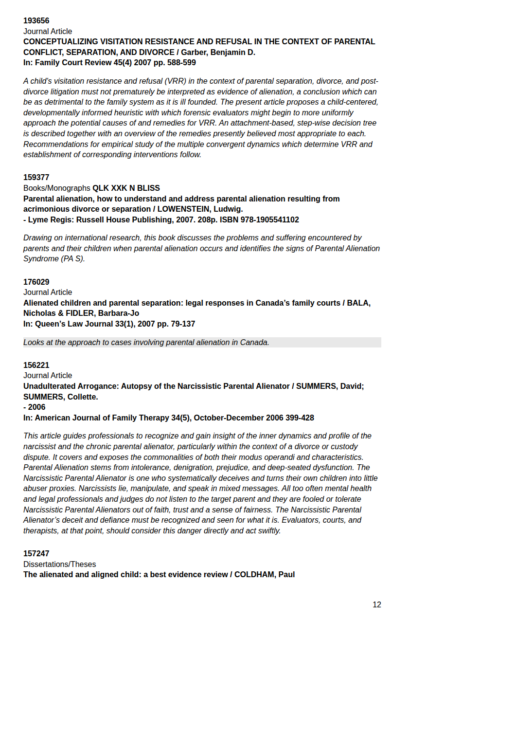193656
Journal Article
CONCEPTUALIZING VISITATION RESISTANCE AND REFUSAL IN THE CONTEXT OF PARENTAL CONFLICT, SEPARATION, AND DIVORCE / Garber, Benjamin D.
In: Family Court Review 45(4) 2007 pp. 588-599
A child's visitation resistance and refusal (VRR) in the context of parental separation, divorce, and post-divorce litigation must not prematurely be interpreted as evidence of alienation, a conclusion which can be as detrimental to the family system as it is ill founded. The present article proposes a child-centered, developmentally informed heuristic with which forensic evaluators might begin to more uniformly approach the potential causes of and remedies for VRR. An attachment-based, step-wise decision tree is described together with an overview of the remedies presently believed most appropriate to each. Recommendations for empirical study of the multiple convergent dynamics which determine VRR and establishment of corresponding interventions follow.
159377
Books/Monographs QLK XXK N BLISS
Parental alienation, how to understand and address parental alienation resulting from acrimonious divorce or separation / LOWENSTEIN, Ludwig.
- Lyme Regis: Russell House Publishing, 2007. 208p. ISBN 978-1905541102
Drawing on international research, this book discusses the problems and suffering encountered by parents and their children when parental alienation occurs and identifies the signs of Parental Alienation Syndrome (PA S).
176029
Journal Article
Alienated children and parental separation: legal responses in Canada’s family courts / BALA, Nicholas & FIDLER, Barbara-Jo
In: Queen’s Law Journal 33(1), 2007 pp. 79-137
Looks at the approach to cases involving parental alienation in Canada.
156221
Journal Article
Unadulterated Arrogance: Autopsy of the Narcissistic Parental Alienator / SUMMERS, David; SUMMERS, Collette.
- 2006
In: American Journal of Family Therapy 34(5), October-December 2006 399-428
This article guides professionals to recognize and gain insight of the inner dynamics and profile of the narcissist and the chronic parental alienator, particularly within the context of a divorce or custody dispute. It covers and exposes the commonalities of both their modus operandi and characteristics. Parental Alienation stems from intolerance, denigration, prejudice, and deep-seated dysfunction. The Narcissistic Parental Alienator is one who systematically deceives and turns their own children into little abuser proxies. Narcissists lie, manipulate, and speak in mixed messages. All too often mental health and legal professionals and judges do not listen to the target parent and they are fooled or tolerate Narcissistic Parental Alienators out of faith, trust and a sense of fairness. The Narcissistic Parental Alienator’s deceit and defiance must be recognized and seen for what it is. Evaluators, courts, and therapists, at that point, should consider this danger directly and act swiftly.
157247
Dissertations/Theses
The alienated and aligned child: a best evidence review / COLDHAM, Paul
12